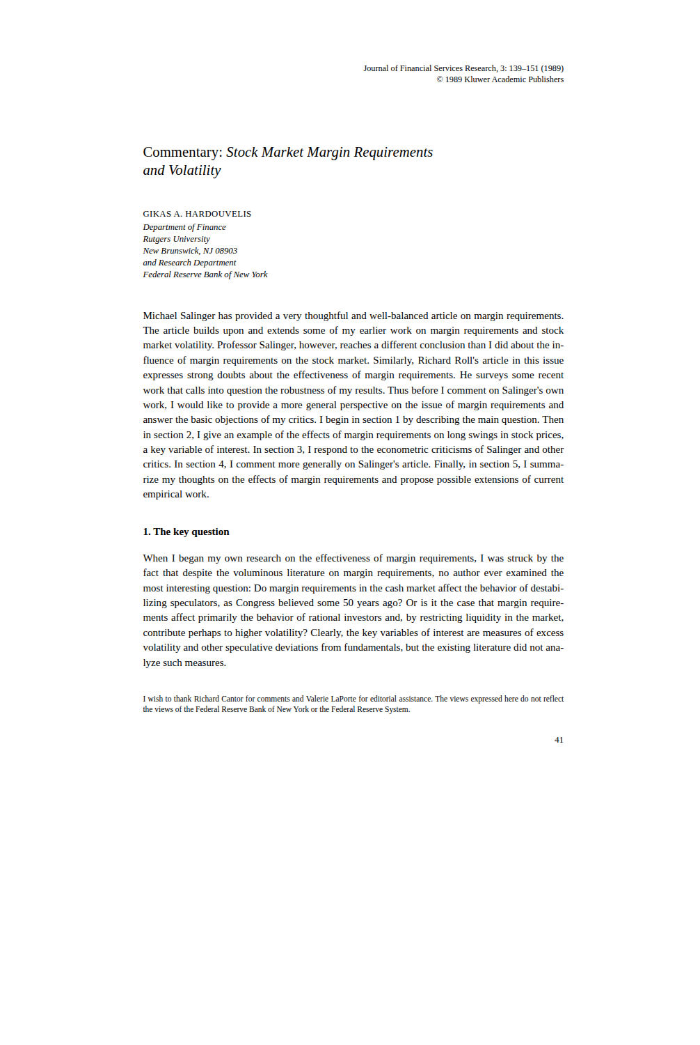Journal of Financial Services Research, 3: 139–151 (1989)
© 1989 Kluwer Academic Publishers
Commentary: Stock Market Margin Requirements
and Volatility
GIKAS A. HARDOUVELIS
Department of Finance
Rutgers University
New Brunswick, NJ 08903
and Research Department
Federal Reserve Bank of New York
Michael Salinger has provided a very thoughtful and well-balanced article on margin requirements. The article builds upon and extends some of my earlier work on margin requirements and stock market volatility. Professor Salinger, however, reaches a different conclusion than I did about the influence of margin requirements on the stock market. Similarly, Richard Roll's article in this issue expresses strong doubts about the effectiveness of margin requirements. He surveys some recent work that calls into question the robustness of my results. Thus before I comment on Salinger's own work, I would like to provide a more general perspective on the issue of margin requirements and answer the basic objections of my critics. I begin in section 1 by describing the main question. Then in section 2, I give an example of the effects of margin requirements on long swings in stock prices, a key variable of interest. In section 3, I respond to the econometric criticisms of Salinger and other critics. In section 4, I comment more generally on Salinger's article. Finally, in section 5, I summarize my thoughts on the effects of margin requirements and propose possible extensions of current empirical work.
1. The key question
When I began my own research on the effectiveness of margin requirements, I was struck by the fact that despite the voluminous literature on margin requirements, no author ever examined the most interesting question: Do margin requirements in the cash market affect the behavior of destabilizing speculators, as Congress believed some 50 years ago? Or is it the case that margin requirements affect primarily the behavior of rational investors and, by restricting liquidity in the market, contribute perhaps to higher volatility? Clearly, the key variables of interest are measures of excess volatility and other speculative deviations from fundamentals, but the existing literature did not analyze such measures.
I wish to thank Richard Cantor for comments and Valerie LaPorte for editorial assistance. The views expressed here do not reflect the views of the Federal Reserve Bank of New York or the Federal Reserve System.
41